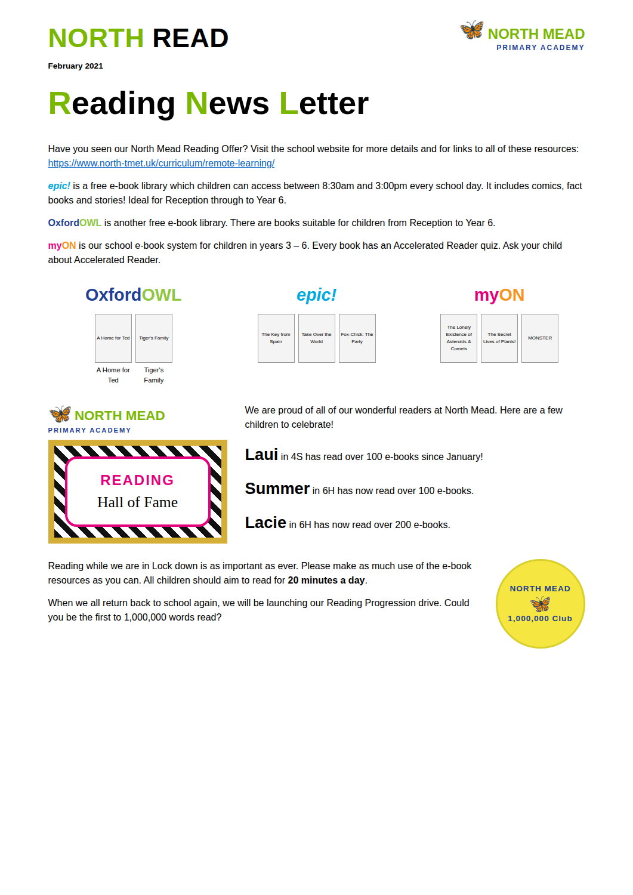NORTH READ
February 2021
🦋 NORTH MEAD
PRIMARY ACADEMY
Reading News Letter
Have you seen our North Mead Reading Offer? Visit the school website for more details and for links to all of these resources: https://www.north-tmet.uk/curriculum/remote-learning/
epic! is a free e-book library which children can access between 8:30am and 3:00pm every school day. It includes comics, fact books and stories! Ideal for Reception through to Year 6.
Oxford OWL is another free e-book library. There are books suitable for children from Reception to Year 6.
my ON is our school e-book system for children in years 3 – 6. Every book has an Accelerated Reader quiz. Ask your child about Accelerated Reader.
Oxford OWL
A Home for Ted
Tiger's Family
A Home for Ted Tiger's Family
epic!
The Key from Spain
Take Over the World
Fox-Chick: The Party
my ON
The Lonely Existence of Asteroids & Comets
The Secret Lives of Plants!
MONSTER
🦋 NORTH MEAD
PRIMARY ACADEMY
READING
Hall of Fame
We are proud of all of our wonderful readers at North Mead. Here are a few children to celebrate!
Laui in 4S has read over 100 e-books since January!
Summer in 6H has now read over 100 e-books.
Lacie in 6H has now read over 200 e-books.
Reading while we are in Lock down is as important as ever. Please make as much use of the e-book resources as you can. All children should aim to read for 20 minutes a day.
When we all return back to school again, we will be launching our Reading Progression drive. Could you be the first to 1,000,000 words read?
NORTH MEAD
🦋
1,000,000 Club